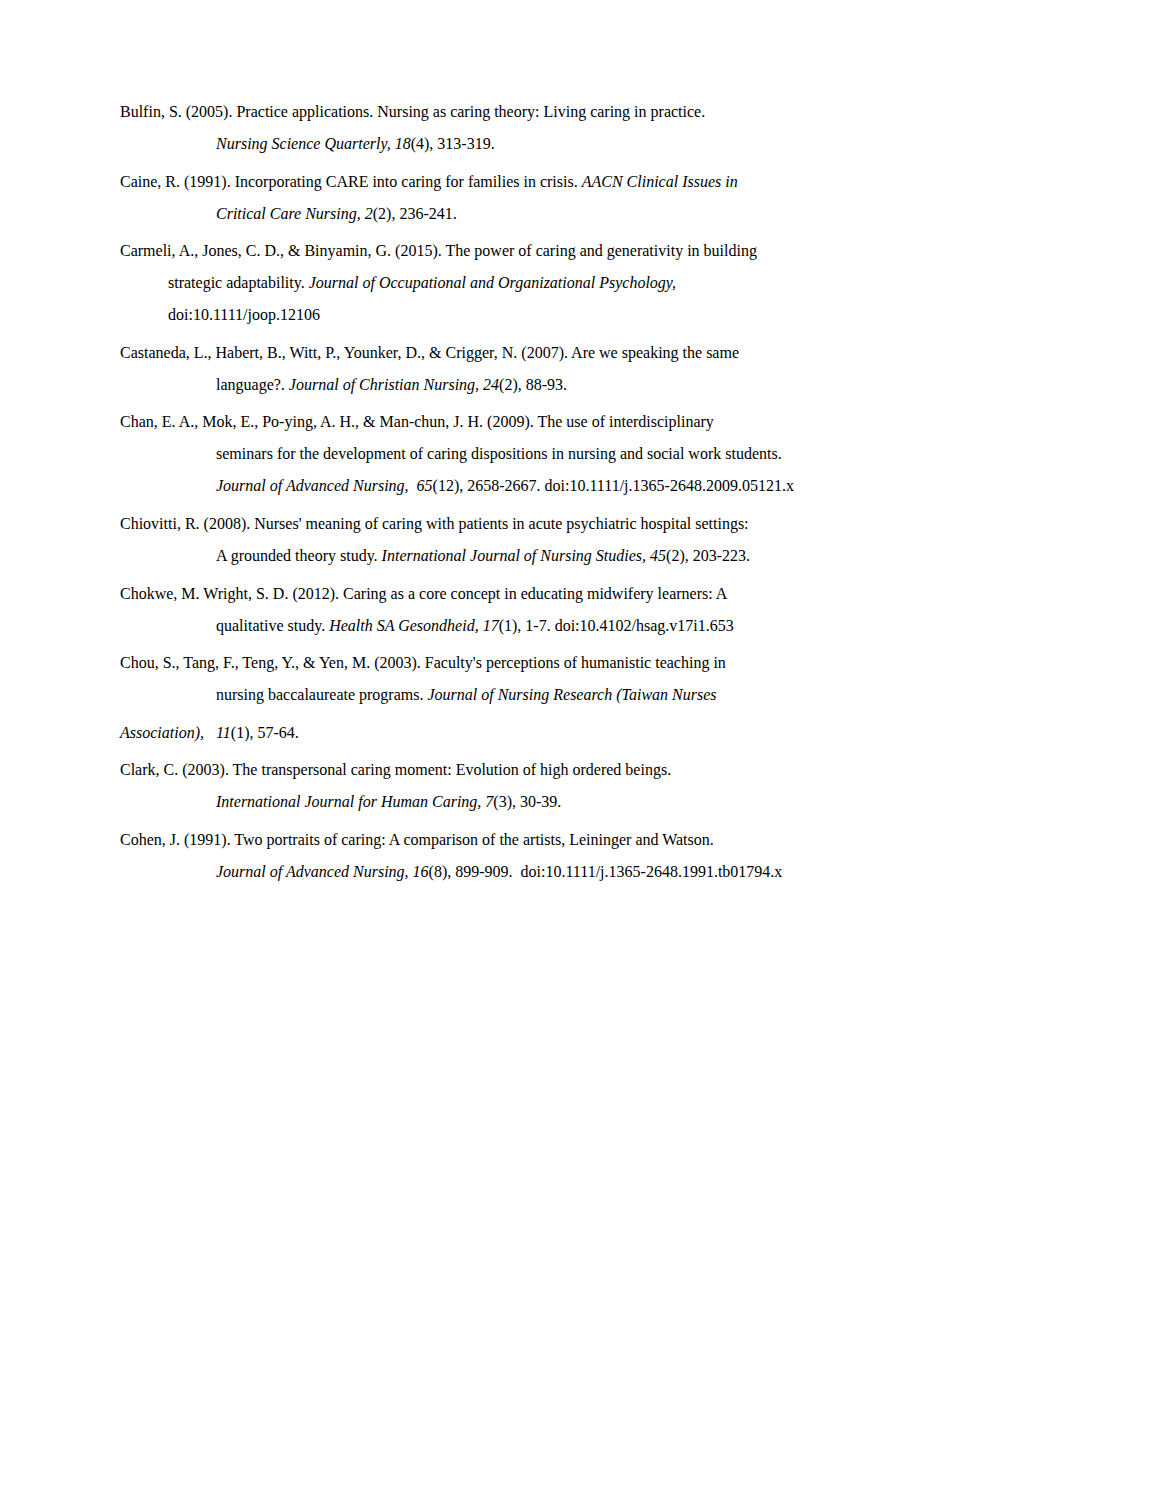Bulfin, S. (2005). Practice applications. Nursing as caring theory: Living caring in practice. Nursing Science Quarterly, 18(4), 313-319.
Caine, R. (1991). Incorporating CARE into caring for families in crisis. AACN Clinical Issues in Critical Care Nursing, 2(2), 236-241.
Carmeli, A., Jones, C. D., & Binyamin, G. (2015). The power of caring and generativity in building strategic adaptability. Journal of Occupational and Organizational Psychology, doi:10.1111/joop.12106
Castaneda, L., Habert, B., Witt, P., Younker, D., & Crigger, N. (2007). Are we speaking the same language?. Journal of Christian Nursing, 24(2), 88-93.
Chan, E. A., Mok, E., Po-ying, A. H., & Man-chun, J. H. (2009). The use of interdisciplinary seminars for the development of caring dispositions in nursing and social work students. Journal of Advanced Nursing, 65(12), 2658-2667. doi:10.1111/j.1365-2648.2009.05121.x
Chiovitti, R. (2008). Nurses' meaning of caring with patients in acute psychiatric hospital settings: A grounded theory study. International Journal of Nursing Studies, 45(2), 203-223.
Chokwe, M. Wright, S. D. (2012). Caring as a core concept in educating midwifery learners: A qualitative study. Health SA Gesondheid, 17(1), 1-7. doi:10.4102/hsag.v17i1.653
Chou, S., Tang, F., Teng, Y., & Yen, M. (2003). Faculty's perceptions of humanistic teaching in nursing baccalaureate programs. Journal of Nursing Research (Taiwan Nurses
Association), 11(1), 57-64.
Clark, C. (2003). The transpersonal caring moment: Evolution of high ordered beings. International Journal for Human Caring, 7(3), 30-39.
Cohen, J. (1991). Two portraits of caring: A comparison of the artists, Leininger and Watson. Journal of Advanced Nursing, 16(8), 899-909. doi:10.1111/j.1365-2648.1991.tb01794.x